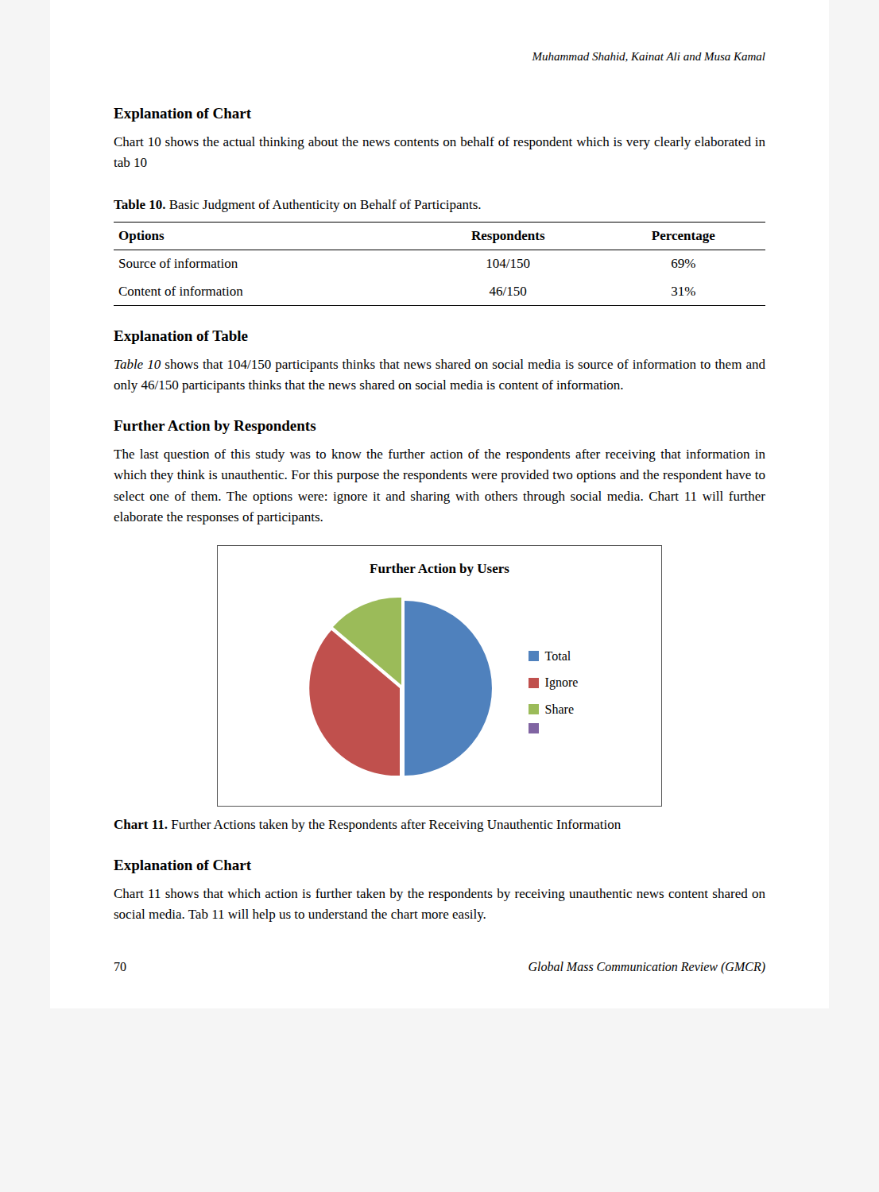Muhammad Shahid, Kainat Ali and Musa Kamal
Explanation of Chart
Chart 10 shows the actual thinking about the news contents on behalf of respondent which is very clearly elaborated in tab 10
Table 10. Basic Judgment of Authenticity on Behalf of Participants.
| Options | Respondents | Percentage |
| --- | --- | --- |
| Source of information | 104/150 | 69% |
| Content of information | 46/150 | 31% |
Explanation of Table
Table 10 shows that 104/150 participants thinks that news shared on social media is source of information to them and only 46/150 participants thinks that the news shared on social media is content of information.
Further Action by Respondents
The last question of this study was to know the further action of the respondents after receiving that information in which they think is unauthentic. For this purpose the respondents were provided two options and the respondent have to select one of them. The options were: ignore it and sharing with others through social media. Chart 11 will further elaborate the responses of participants.
Further Action by Users
Total
Ignore
Share
Chart 11. Further Actions taken by the Respondents after Receiving Unauthentic Information
Explanation of Chart
Chart 11 shows that which action is further taken by the respondents by receiving unauthentic news content shared on social media. Tab 11 will help us to understand the chart more easily.
70
Global Mass Communication Review (GMCR)